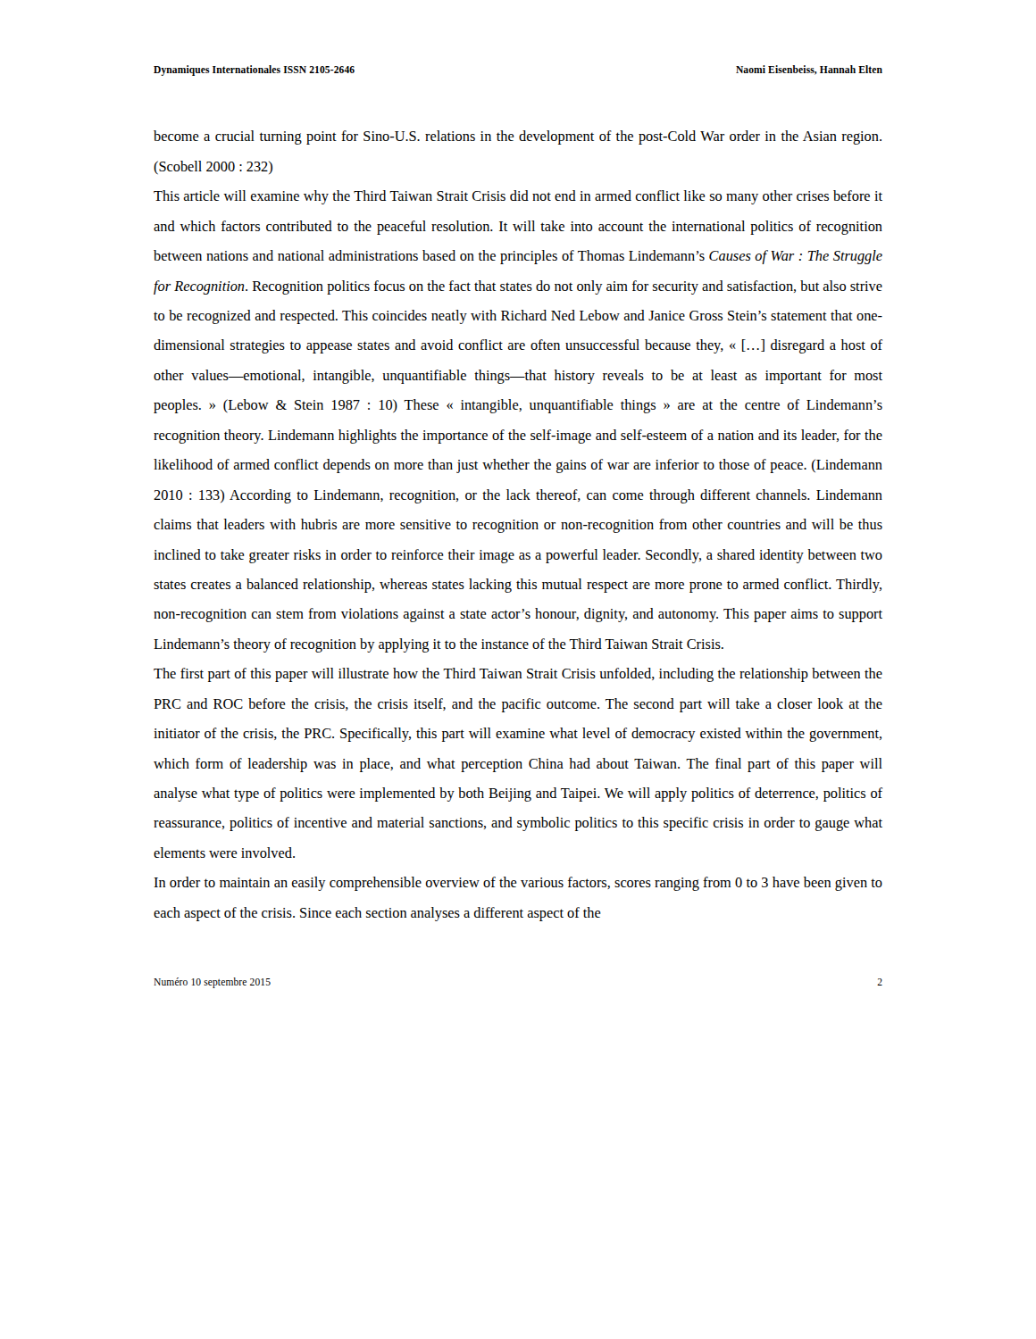Dynamiques Internationales ISSN 2105-2646 Naomi Eisenbeiss, Hannah Elten
become a crucial turning point for Sino-U.S. relations in the development of the post-Cold War order in the Asian region. (Scobell 2000 : 232)
This article will examine why the Third Taiwan Strait Crisis did not end in armed conflict like so many other crises before it and which factors contributed to the peaceful resolution. It will take into account the international politics of recognition between nations and national administrations based on the principles of Thomas Lindemann’s Causes of War : The Struggle for Recognition. Recognition politics focus on the fact that states do not only aim for security and satisfaction, but also strive to be recognized and respected. This coincides neatly with Richard Ned Lebow and Janice Gross Stein’s statement that one-dimensional strategies to appease states and avoid conflict are often unsuccessful because they, « […] disregard a host of other values—emotional, intangible, unquantifiable things—that history reveals to be at least as important for most peoples. » (Lebow & Stein 1987 : 10) These « intangible, unquantifiable things » are at the centre of Lindemann’s recognition theory. Lindemann highlights the importance of the self-image and self-esteem of a nation and its leader, for the likelihood of armed conflict depends on more than just whether the gains of war are inferior to those of peace. (Lindemann 2010 : 133) According to Lindemann, recognition, or the lack thereof, can come through different channels. Lindemann claims that leaders with hubris are more sensitive to recognition or non-recognition from other countries and will be thus inclined to take greater risks in order to reinforce their image as a powerful leader. Secondly, a shared identity between two states creates a balanced relationship, whereas states lacking this mutual respect are more prone to armed conflict. Thirdly, non-recognition can stem from violations against a state actor’s honour, dignity, and autonomy. This paper aims to support Lindemann’s theory of recognition by applying it to the instance of the Third Taiwan Strait Crisis.
The first part of this paper will illustrate how the Third Taiwan Strait Crisis unfolded, including the relationship between the PRC and ROC before the crisis, the crisis itself, and the pacific outcome. The second part will take a closer look at the initiator of the crisis, the PRC. Specifically, this part will examine what level of democracy existed within the government, which form of leadership was in place, and what perception China had about Taiwan. The final part of this paper will analyse what type of politics were implemented by both Beijing and Taipei. We will apply politics of deterrence, politics of reassurance, politics of incentive and material sanctions, and symbolic politics to this specific crisis in order to gauge what elements were involved.
In order to maintain an easily comprehensible overview of the various factors, scores ranging from 0 to 3 have been given to each aspect of the crisis. Since each section analyses a different aspect of the
Numéro 10 septembre 2015 2